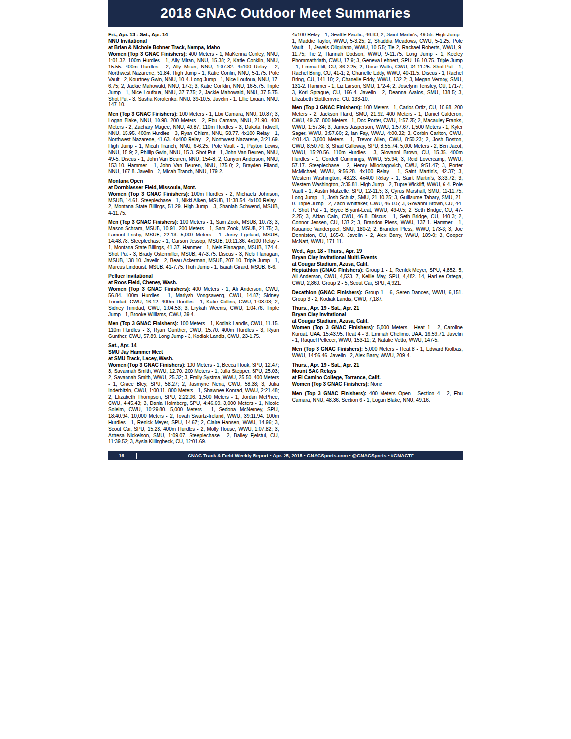2018 GNAC Outdoor Meet Summaries
Fri., Apr. 13 - Sat., Apr. 14
NNU Invitational
at Brian & Nichole Bohner Track, Nampa, Idaho
Women (Top 3 GNAC Finishers): 400 Meters - 1, MaKenna Conley, NNU, 1:01.32. 100m Hurdles - 1, Ally Miran, NNU, 15.38; 2, Katie Conklin, NNU, 15.55. 400m Hurdles - 2, Ally Miran, NNU, 1:07.82. 4x100 Relay - 2, Northwest Nazarene, 51.84. High Jump - 1, Katie Conlin, NNU, 5-1.75. Pole Vault - 2, Kourtney Gwin, NNU, 10-4. Long Jump - 1, Nice Loufoua, NNU, 17-6.75; 2, Jackie Mahowald, NNU, 17-2; 3, Katie Conklin, NNU, 16-5.75. Triple Jump - 1, Nice Loufoua, NNU, 37-7.75; 2, Jackie Mahowald, NNU, 37-5.75. Shot Put - 3, Sasha Korolenko, NNU, 39-10.5. Javelin - 1, Ellie Logan, NNU, 147-10.
Men (Top 3 GNAC Finishers): 100 Meters - 1, Ebu Camara, NNU, 10.87; 3, Logan Blake, NNU, 10.98. 200 Meters - 2, Ebu Camara, NNU, 21.90. 400 Meters - 2, Zachary Magee, NNU, 49.87. 110m Hurdles - 3, Dakota Tidwell, NNU, 15.95. 400m Hurdles - 3, Ryan Chism, NNU, 58.77. 4x100 Relay - 1, Northwest Nazarene, 41.63. 4x400 Relay - 2, Northwest Nazarene, 3:21.69. High Jump - 1, Micah Tranch, NNU, 6-6.25. Pole Vault - 1, Payton Lewis, NNU, 15-9; 2, Phillip Gwin, NNU, 15-3. Shot Put - 1, John Van Beuren, NNU, 49-5. Discus - 1, John Van Beuren, NNU, 154-8; 2, Canyon Anderson, NNU, 153-10. Hammer - 1, John Van Beuren, NNU, 175-0; 2, Brayden Eiland, NNU, 167-8. Javelin - 2, Micah Tranch, NNU, 179-2.
Montana Open
at Dornblasser Field, Missoula, Mont.
Women (Top 3 GNAC Finishers): 100m Hurdles - 2, Michaela Johnson, MSUB, 14.61. Steeplechase - 1, Nikki Aiken, MSUB, 11:38.54. 4x100 Relay - 2, Montana State Billings, 51.29. High Jump - 3, Shaniah Schwend, MSUB, 4-11.75.
Men (Top 3 GNAC Finishers): 100 Meters - 1, Sam Zook, MSUB, 10.73; 3, Mason Schram, MSUB, 10.91. 200 Meters - 1, Sam Zook, MSUB, 21.75; 3, Lamont Frisby, MSUB, 22.13. 5,000 Meters - 1, Jorey Egeland, MSUB, 14:48.78. Steeplechase - 1, Carson Jessop, MSUB, 10:11.36. 4x100 Relay - 1, Montana State Billings, 41.37. Hammer - 1, Nels Flanagan, MSUB, 174-4. Shot Put - 3, Brady Ostermiller, MSUB, 47-3.75. Discus - 3, Nels Flanagan, MSUB, 138-10. Javelin - 2, Beau Ackerman, MSUB, 207-10. Triple Jump - 1, Marcus Lindquist, MSUB, 41-7.75. High Jump - 1, Isaiah Girard, MSUB, 6-6.
Pelluer Invitational
at Roos Field, Cheney, Wash.
Women (Top 3 GNAC Finishers): 400 Meters - 1, Ali Anderson, CWU, 56.84. 100m Hurdles - 1, Mariyah Vongsaveng, CWU, 14.87; Sidney Trinidad, CWU, 16.12. 400m Hurdles - 1, Katie Collins, CWU, 1:03.03; 2, Sidney Trinidad, CWU, 1:04.53; 3, Erykah Weems, CWU, 1:04.76. Triple Jump - 1, Brooke Williams, CWU, 39-4.
Men (Top 3 GNAC Finishers): 100 Meters - 1, Kodiak Landis, CWU, 11.15. 110m Hurdles - 3, Ryan Gunther, CWU, 15.70. 400m Hurdles - 3, Ryan Gunther, CWU, 57.89. Long Jump - 3, Kodiak Landis, CWU, 23-1.75.
Sat., Apr. 14
SMU Jay Hammer Meet
at SMU Track, Lacey, Wash.
Women (Top 3 GNAC Finishers): 100 Meters - 1, Becca Houk, SPU, 12.47; 3, Savannah Smith, WWU, 12.70. 200 Meters - 1, Julia Stepper, SPU, 25.03; 2, Savannah Smith, WWU, 25.32; 3, Emily Systma, WWU, 25.50. 400 Meters - 1, Grace Bley, SPU, 58.27; 2, Jasmyne Neria, CWU, 58.38; 3, Julia Inderbitzin, CWU, 1:00.11. 800 Meters - 1, Shawnee Konrad, WWU, 2:21.48; 2, Elizabeth Thompson, SPU, 2:22.06. 1,500 Meters - 1, Jordan McPhee, CWU, 4:45.43; 3, Dania Holmberg, SPU, 4:46.69. 3,000 Meters - 1, Nicole Soleim, CWU, 10:29.80. 5,000 Meters - 1, Sedona McNerney, SPU, 18:40.94. 10,000 Meters - 2, Tovah Swartz-Ireland, WWU, 39:11.94. 100m Hurdles - 1, Renick Meyer, SPU, 14.67; 2, Claire Hansen, WWU, 14.96; 3, Scout Cai, SPU, 15.28. 400m Hurdles - 2, Molly House, WWU, 1:07.82; 3, Artresa Nickelson, SMU, 1:09.07. Steeplechase - 2, Bailey Fjelstul, CU, 11:39.52; 3, Aysia Killingbeck, CU, 12:01.69.
4x100 Relay - 1, Seattle Pacific, 46.83; 2, Saint Martin's, 49.55. High Jump - 1, Maddie Taylor, WWU, 5-3.25; 2, Shaddia Meadows, CWU, 5-1.25. Pole Vault - 1, Jewels Oliquiano, WWU, 10-5.5; Tie 2, Rachael Roberts, WWU, 9-11.75; Tie 2, Hannah Dodson, WWU, 9-11.75. Long Jump - 1, Keeley Phommathriath, CWU, 17-9; 3, Geneva Lehnert, SPU, 16-10.75. Triple Jump - 1, Emma Hill, CU, 36-2.25; 2, Rose Walts, CWU, 34-11.25. Shot Put - 1, Rachel Bring, CU, 41-1; 2, Chanelle Eddy, WWU, 40-11.5. Discus - 1, Rachel Bring, CU, 141-10; 2, Chanelle Eddy, WWU, 132-2; 3, Megan Vernoy, SMU, 131-2. Hammer - 1, Liz Larson, SMU, 172-4; 2, Joselynn Tensley, CU, 171-7; 3, Kori Sprague, CU, 166-4. Javelin - 2, Deanna Avalos, SMU, 138-5; 3, Elizabeth Stottlemyre, CU, 133-10.
Men (Top 3 GNAC Finishers): 100 Meters - 1, Carlos Ortiz, CU, 10.68. 200 Meters - 2, Jackson Hand, SMU, 21.92. 400 Meters - 1, Daniel Calderon, CWU, 49.37. 800 Meters - 1, Doc Porter, CWU, 1:57.25; 2, Macauley Franks, WWU, 1:57.34; 3, James Jasperson, WWU, 1:57.67. 1,500 Meters - 1, Kyler Sager, WWU, 3:57.60; 2, Ian Fay, WWU, 4:00.32; 3, Corbin Carlton, CWU, 4:01.43. 3,000 Meters - 1, Trevor Allen, CWU, 8:50.23; 2, Josh Boston, CWU, 8:50.70; 3, Shad Galloway, SPU, 8:55.74. 5,000 Meters - 2, Ben Jacot, WWU, 15:20.56. 110m Hurdles - 3, Giovanni Brown, CU, 15.35. 400m Hurdles - 1, Cordell Cummings, WWU, 55.94; 3, Reid Lovercamp, WWU, 57.17. Steeplechase - 2, Henry Milodragovich, CWU, 9:51.47; 3, Porter McMichael, WWU, 9:56.28. 4x100 Relay - 1, Saint Martin's, 42.37; 3, Western Washington, 43.23. 4x400 Relay - 1, Saint Martin's, 3:33.72; 3, Western Washington, 3:35.81. High Jump - 2, Tupre Wickliff, WWU, 6-4. Pole Vault - 1, Austin Matzelle, SPU, 12-11.5; 3, Cyrus Marshall, SMU, 11-11.75. Long Jump - 1, Josh Schulz, SMU, 21-10.25; 3, Guillaume Tabary, SMU, 21-0. Triple Jump - 2, Zach Whittaker, CWU, 46-0.5; 3, Giovanni Brown, CU, 44-7. Shot Put - 1, Bryce Bryant-Leat, WWU, 49-0.5; 2, Seth Bridge, CU, 47-2.25; 3, Aidan Cain, CWU, 46-8. Discus - 1, Seth Bridge, CU, 140-3; 2, Connor Jensen, CU, 137-2; 3, Brandon Pless, WWU, 137-1. Hammer - 1, Kauanoe Vanderpoel, SMU, 180-2; 2, Brandon Pless, WWU, 173-3; 3, Joe Denniston, CU, 165-0. Javelin - 2, Alex Barry, WWU, 189-0; 3, Cooper McNatt, WWU, 171-11.
Wed., Apr. 18 - Thurs., Apr. 19
Bryan Clay Invitational Multi-Events
at Cougar Stadium, Azusa, Calif.
Heptathlon (GNAC Finishers): Group 1 - 1, Renick Meyer, SPU, 4,852. 5, Ali Anderson, CWU, 4,523. 7, Kellie May, SPU, 4,482. 14, HarLee Ortega, CWU, 2,860. Group 2 - 5, Scout Cai, SPU, 4,921.
Decathlon (GNAC Finishers): Group 1 - 6, Seren Dances, WWU, 6,151. Group 3 - 2, Kodiak Landis, CWU, 7,187.
Thurs., Apr. 19 - Sat., Apr. 21
Bryan Clay Invitational
at Cougar Stadium, Azusa, Calif.
Women (Top 3 GNAC Finishers): 5,000 Meters - Heat 1 - 2, Caroline Kurgat, UAA, 15:43.95. Heat 4 - 3, Emmah Chelimo, UAA, 16:59.71. Javelin - 1, Raquel Pellecer, WWU, 153-11; 2, Natalie Vetto, WWU, 147-5.
Men (Top 3 GNAC Finishers): 5,000 Meters - Heat 8 - 1, Edward Kiolbas, WWU, 14:56.46. Javelin - 2, Alex Barry, WWU, 209-4.
Thurs., Apr. 19 - Sat., Apr. 21
Mount SAC Relays
at El Camino College, Torrance, Calif.
Women (Top 3 GNAC Finishers): None
Men (Top 3 GNAC Finishers): 400 Meters Open - Section 4 - 2, Ebu Camara, NNU, 48.36. Section 6 - 1, Logan Blake, NNU, 49.16.
16
GNAC Track & Field Weekly Report • Apr. 25, 2018 • GNACSports.com • @GNACSports • #GNACTF